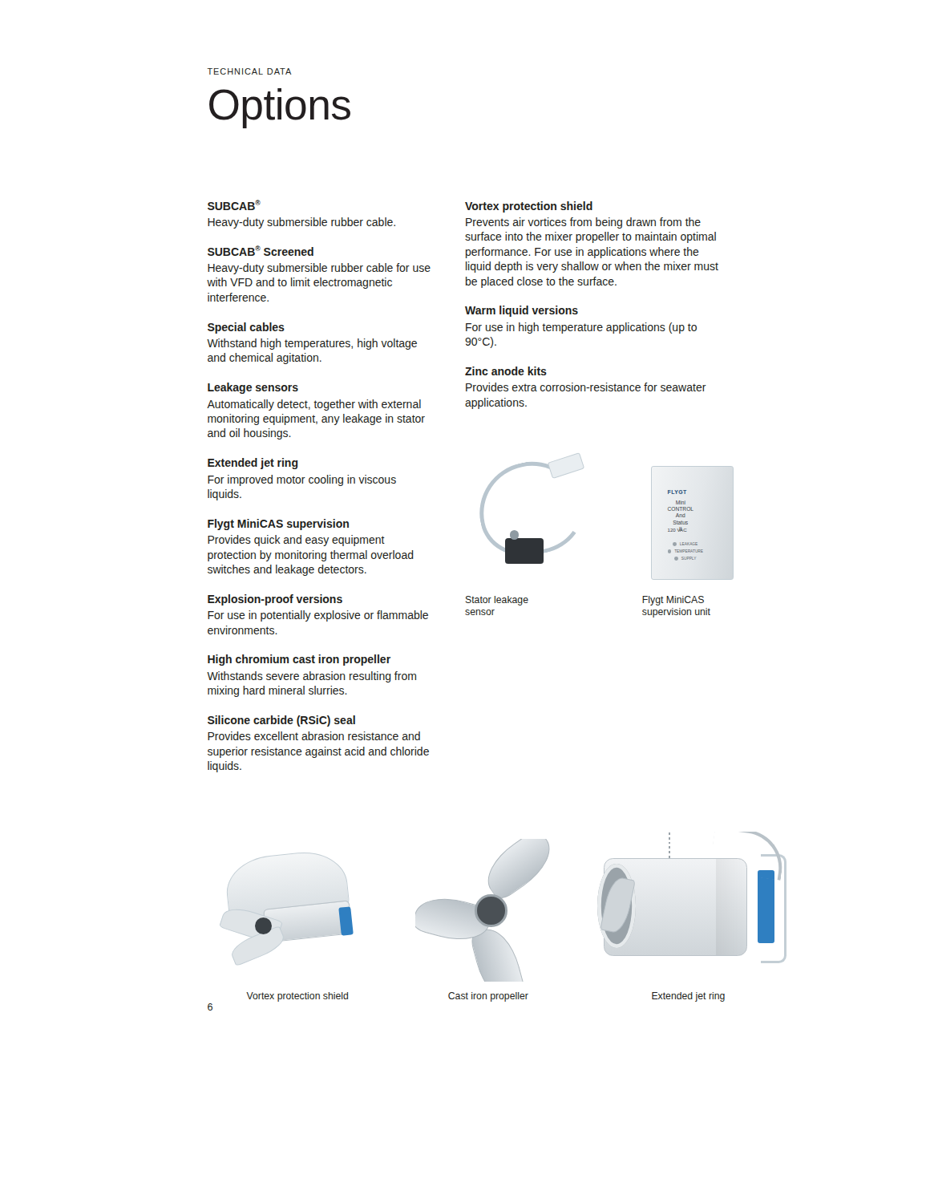Technical data
Options
SUBCAB®
Heavy-duty submersible rubber cable.
SUBCAB® Screened
Heavy-duty submersible rubber cable for use with VFD and to limit electromagnetic interference.
Special cables
Withstand high temperatures, high voltage and chemical agitation.
Leakage sensors
Automatically detect, together with external monitoring equipment, any leakage in stator and oil housings.
Extended jet ring
For improved motor cooling in viscous liquids.
Flygt MiniCAS supervision
Provides quick and easy equipment protection by monitoring thermal overload switches and leakage detectors.
Explosion-proof versions
For use in potentially explosive or flammable environments.
High chromium cast iron propeller
Withstands severe abrasion resulting from mixing hard mineral slurries.
Silicone carbide (RSiC) seal
Provides excellent abrasion resistance and superior resistance against acid and chloride liquids.
Vortex protection shield
Prevents air vortices from being drawn from the surface into the mixer propeller to maintain optimal performance. For use in applications where the liquid depth is very shallow or when the mixer must be placed close to the surface.
Warm liquid versions
For use in high temperature applications (up to 90°C).
Zinc anode kits
Provides extra corrosion-resistance for seawater applications.
Stator leakage
sensor
FLYGT
Mini
CONTROL
And
Status
II
120 VAC
LEAKAGE
TEMPERATURE
SUPPLY
Flygt MiniCAS
supervision unit
Vortex protection shield
Cast iron propeller
Extended jet ring
6